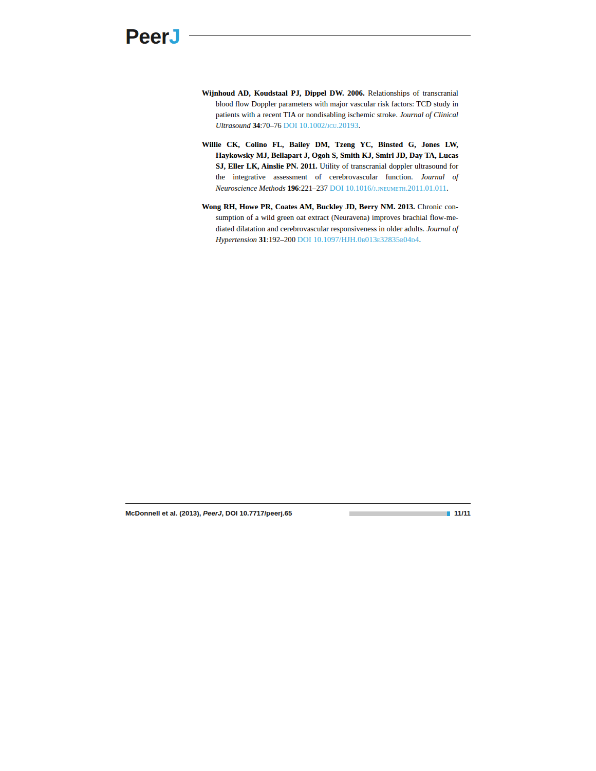PeerJ
Wijnhoud AD, Koudstaal PJ, Dippel DW. 2006. Relationships of transcranial blood flow Doppler parameters with major vascular risk factors: TCD study in patients with a recent TIA or nondisabling ischemic stroke. Journal of Clinical Ultrasound 34:70–76 DOI 10.1002/jcu.20193.
Willie CK, Colino FL, Bailey DM, Tzeng YC, Binsted G, Jones LW, Haykowsky MJ, Bellapart J, Ogoh S, Smith KJ, Smirl JD, Day TA, Lucas SJ, Eller LK, Ainslie PN. 2011. Utility of transcranial doppler ultrasound for the integrative assessment of cerebrovascular function. Journal of Neuroscience Methods 196:221–237 DOI 10.1016/j.jneumeth.2011.01.011.
Wong RH, Howe PR, Coates AM, Buckley JD, Berry NM. 2013. Chronic consumption of a wild green oat extract (Neuravena) improves brachial flow-mediated dilatation and cerebrovascular responsiveness in older adults. Journal of Hypertension 31:192–200 DOI 10.1097/HJH.0b013e32835b04d4.
McDonnell et al. (2013), PeerJ, DOI 10.7717/peerj.65
11/11